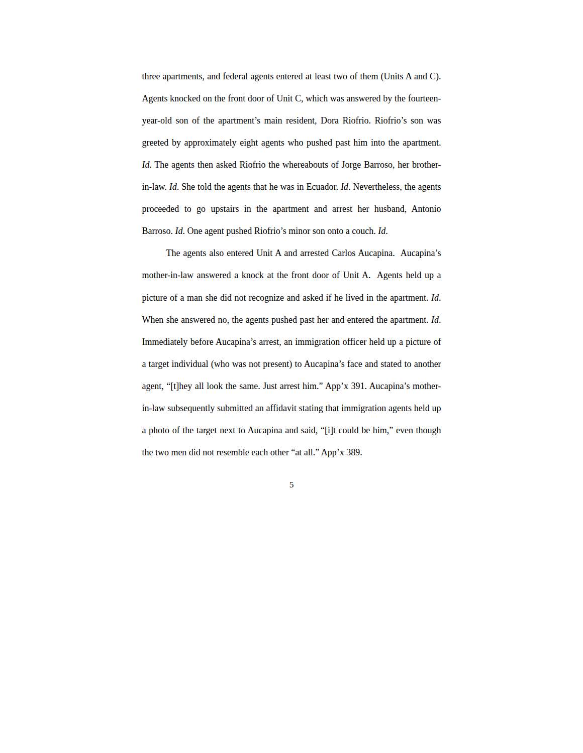three apartments, and federal agents entered at least two of them (Units A and C). Agents knocked on the front door of Unit C, which was answered by the fourteen-year-old son of the apartment’s main resident, Dora Riofrio. Riofrio’s son was greeted by approximately eight agents who pushed past him into the apartment. Id. The agents then asked Riofrio the whereabouts of Jorge Barroso, her brother-in-law. Id. She told the agents that he was in Ecuador. Id. Nevertheless, the agents proceeded to go upstairs in the apartment and arrest her husband, Antonio Barroso. Id. One agent pushed Riofrio’s minor son onto a couch. Id.
The agents also entered Unit A and arrested Carlos Aucapina. Aucapina’s mother-in-law answered a knock at the front door of Unit A. Agents held up a picture of a man she did not recognize and asked if he lived in the apartment. Id. When she answered no, the agents pushed past her and entered the apartment. Id. Immediately before Aucapina’s arrest, an immigration officer held up a picture of a target individual (who was not present) to Aucapina’s face and stated to another agent, “[t]hey all look the same. Just arrest him.” App’x 391. Aucapina’s mother-in-law subsequently submitted an affidavit stating that immigration agents held up a photo of the target next to Aucapina and said, “[i]t could be him,” even though the two men did not resemble each other “at all.” App’x 389.
5